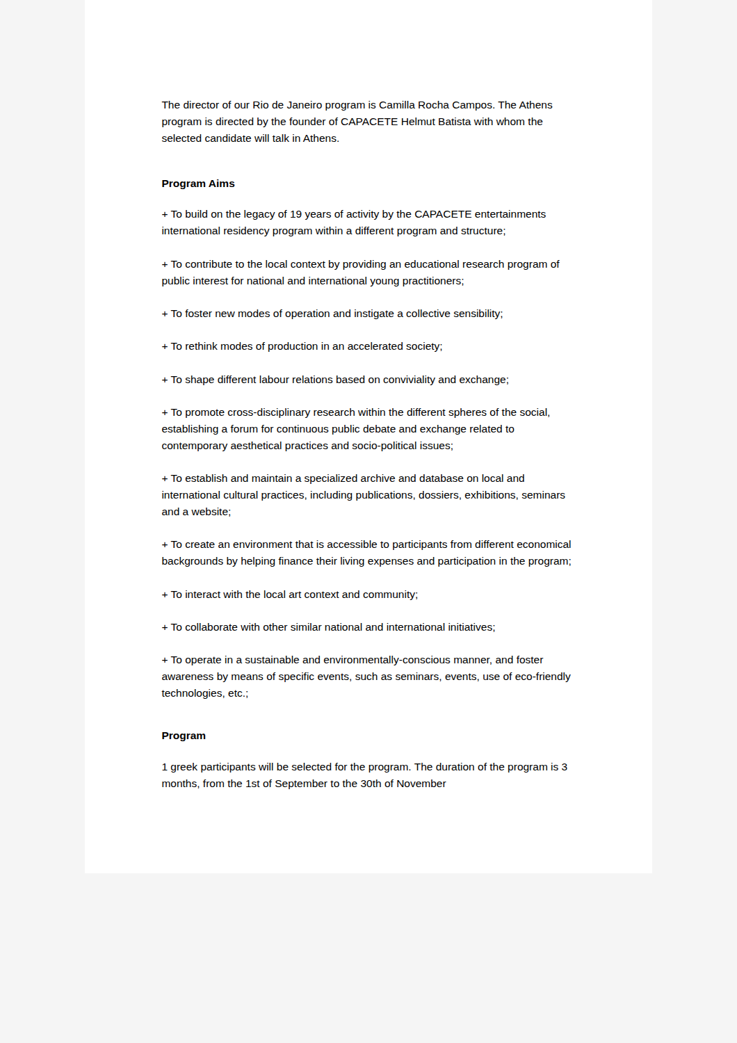The director of our Rio de Janeiro program is Camilla Rocha Campos. The Athens program is directed by the founder of CAPACETE Helmut Batista with whom the selected candidate will talk in Athens.
Program Aims
+ To build on the legacy of 19 years of activity by the CAPACETE entertainments international residency program within a different program and structure;
+ To contribute to the local context by providing an educational research program of public interest for national and international young practitioners;
+ To foster new modes of operation and instigate a collective sensibility;
+ To rethink modes of production in an accelerated society;
+ To shape different labour relations based on conviviality and exchange;
+ To promote cross-disciplinary research within the different spheres of the social, establishing a forum for continuous public debate and exchange related to contemporary aesthetical practices and socio-political issues;
+ To establish and maintain a specialized archive and database on local and international cultural practices, including publications, dossiers, exhibitions, seminars and a website;
+ To create an environment that is accessible to participants from different economical backgrounds by helping finance their living expenses and participation in the program;
+ To interact with the local art context and community;
+ To collaborate with other similar national and international initiatives;
+ To operate in a sustainable and environmentally-conscious manner, and foster awareness by means of specific events, such as seminars, events, use of eco-friendly technologies, etc.;
Program
1 greek participants will be selected for the program. The duration of the program is 3 months, from the 1st of September to the 30th of November